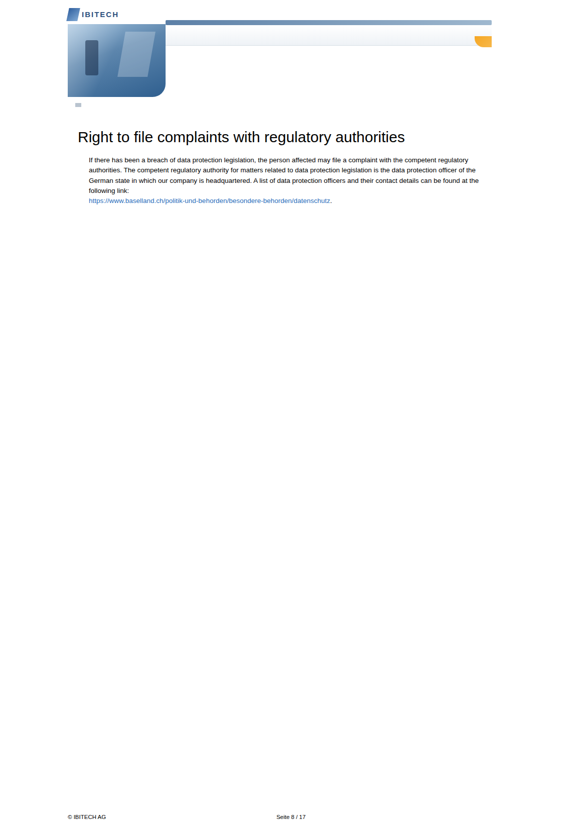IBITECH
Right to file complaints with regulatory authorities
If there has been a breach of data protection legislation, the person affected may file a complaint with the competent regulatory authorities. The competent regulatory authority for matters related to data protection legislation is the data protection officer of the German state in which our company is headquartered. A list of data protection officers and their contact details can be found at the following link:
https://www.baselland.ch/politik-und-behorden/besondere-behorden/datenschutz.
© IBITECH AG
Seite 8 / 17